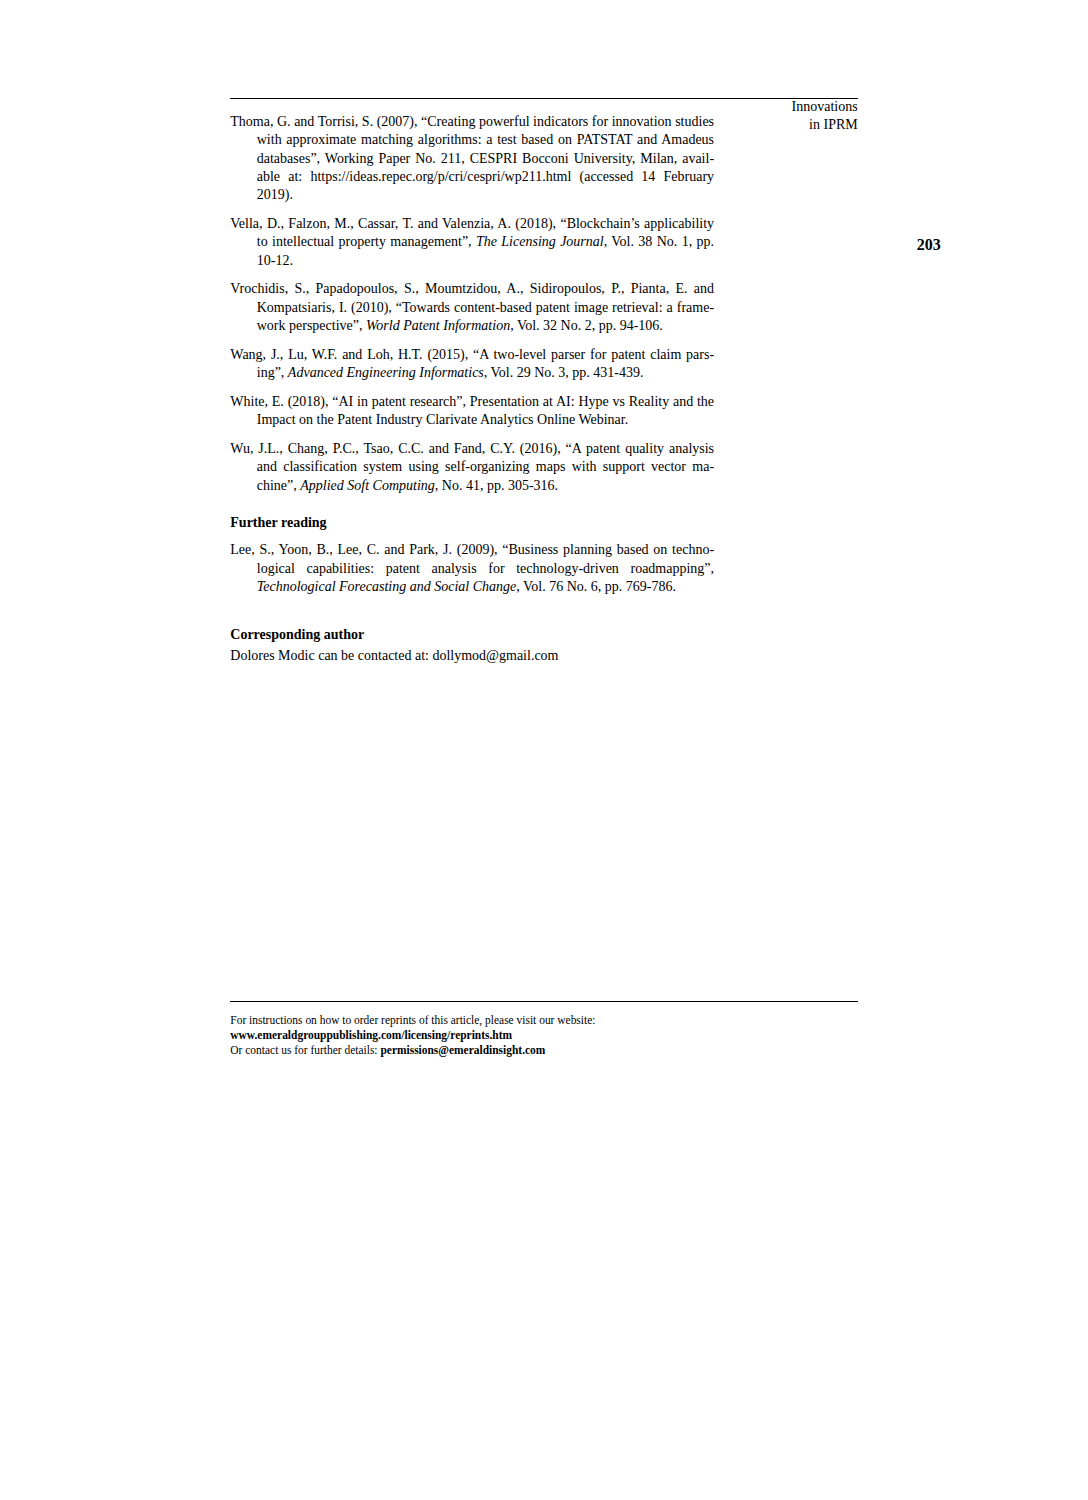Innovations
in IPRM
Thoma, G. and Torrisi, S. (2007), “Creating powerful indicators for innovation studies with approximate matching algorithms: a test based on PATSTAT and Amadeus databases”, Working Paper No. 211, CESPRI Bocconi University, Milan, available at: https://ideas.repec.org/p/cri/cespri/wp211.html (accessed 14 February 2019).
Vella, D., Falzon, M., Cassar, T. and Valenzia, A. (2018), “Blockchain’s applicability to intellectual property management”, The Licensing Journal, Vol. 38 No. 1, pp. 10-12.
Vrochidis, S., Papadopoulos, S., Moumtzidou, A., Sidiropoulos, P., Pianta, E. and Kompatsiaris, I. (2010), “Towards content-based patent image retrieval: a framework perspective”, World Patent Information, Vol. 32 No. 2, pp. 94-106.
Wang, J., Lu, W.F. and Loh, H.T. (2015), “A two-level parser for patent claim parsing”, Advanced Engineering Informatics, Vol. 29 No. 3, pp. 431-439.
White, E. (2018), “AI in patent research”, Presentation at AI: Hype vs Reality and the Impact on the Patent Industry Clarivate Analytics Online Webinar.
Wu, J.L., Chang, P.C., Tsao, C.C. and Fand, C.Y. (2016), “A patent quality analysis and classification system using self-organizing maps with support vector machine”, Applied Soft Computing, No. 41, pp. 305-316.
Further reading
Lee, S., Yoon, B., Lee, C. and Park, J. (2009), “Business planning based on technological capabilities: patent analysis for technology-driven roadmapping”, Technological Forecasting and Social Change, Vol. 76 No. 6, pp. 769-786.
Corresponding author
Dolores Modic can be contacted at: dollymod@gmail.com
203
For instructions on how to order reprints of this article, please visit our website:
www.emeraldgrouppublishing.com/licensing/reprints.htm
Or contact us for further details: permissions@emeraldinsight.com